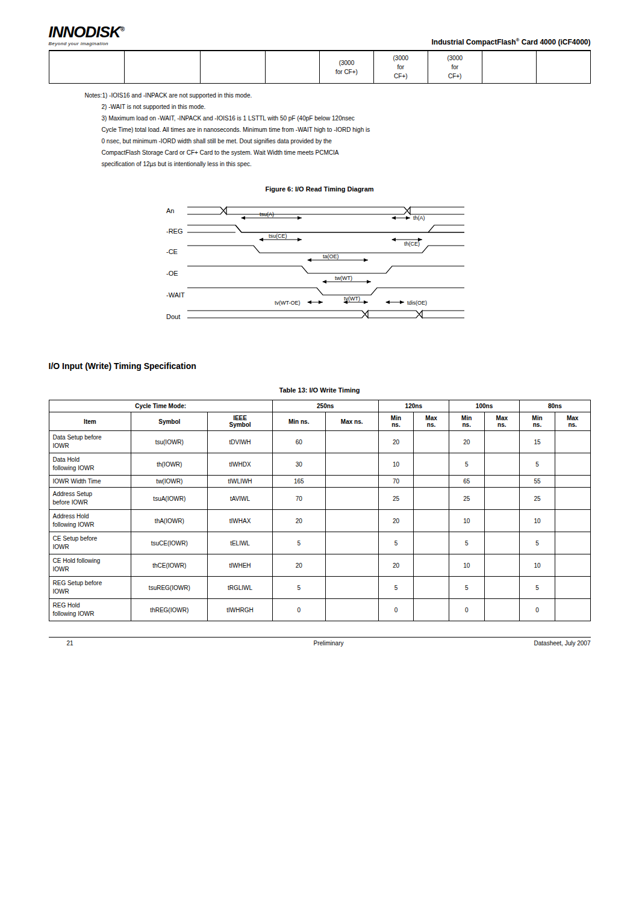INNODISK®
Beyond your imagination
Industrial CompactFlash® Card 4000 (iCF4000)
| | | | | (3000 for CF+) | (3000 for CF+) | (3000 for CF+) | | |
Notes:1) -IOIS16 and -INPACK are not supported in this mode.
2) -WAIT is not supported in this mode.
3) Maximum load on -WAIT, -INPACK and -IOIS16 is 1 LSTTL with 50 pF (40pF below 120nsec
Cycle Time) total load. All times are in nanoseconds. Minimum time from -WAIT high to -IORD high is
0 nsec, but minimum -IORD width shall still be met. Dout signifies data provided by the
CompactFlash Storage Card or CF+ Card to the system. Wait Width time meets PCMCIA
specification of 12µs but is intentionally less in this spec.
Figure 6: I/O Read Timing Diagram
An -REG -CE -OE -WAIT Dout tsu(A) th(A) tsu(CE) th(CE) ta(OE) tw(WT) tv(WT-OE) tv(WT) tdis(OE)
I/O Input (Write) Timing Specification
Table 13: I/O Write Timing
| Cycle Time Mode: | 250ns | 120ns | 100ns | 80ns |
| --- | --- | --- | --- | --- |
| Item | Symbol | IEEE Symbol | Min ns. | Max ns. | Min ns. | Max ns. | Min ns. | Max ns. | Min ns. | Max ns. |
| Data Setup before IOWR | tsu(IOWR) | tDVIWH | 60 | | 20 | | 20 | | 15 | |
| Data Hold following IOWR | th(IOWR) | tIWHDX | 30 | | 10 | | 5 | | 5 | |
| IOWR Width Time | tw(IOWR) | tIWLIWH | 165 | | 70 | | 65 | | 55 | |
| Address Setup before IOWR | tsuA(IOWR) | tAVIWL | 70 | | 25 | | 25 | | 25 | |
| Address Hold following IOWR | thA(IOWR) | tIWHAX | 20 | | 20 | | 10 | | 10 | |
| CE Setup before IOWR | tsuCE(IOWR) | tELIWL | 5 | | 5 | | 5 | | 5 | |
| CE Hold following IOWR | thCE(IOWR) | tIWHEH | 20 | | 20 | | 10 | | 10 | |
| REG Setup before IOWR | tsuREG(IOWR) | tRGLIWL | 5 | | 5 | | 5 | | 5 | |
| REG Hold following IOWR | thREG(IOWR) | tIWHRGH | 0 | | 0 | | 0 | | 0 | |
21
Preliminary
Datasheet, July 2007